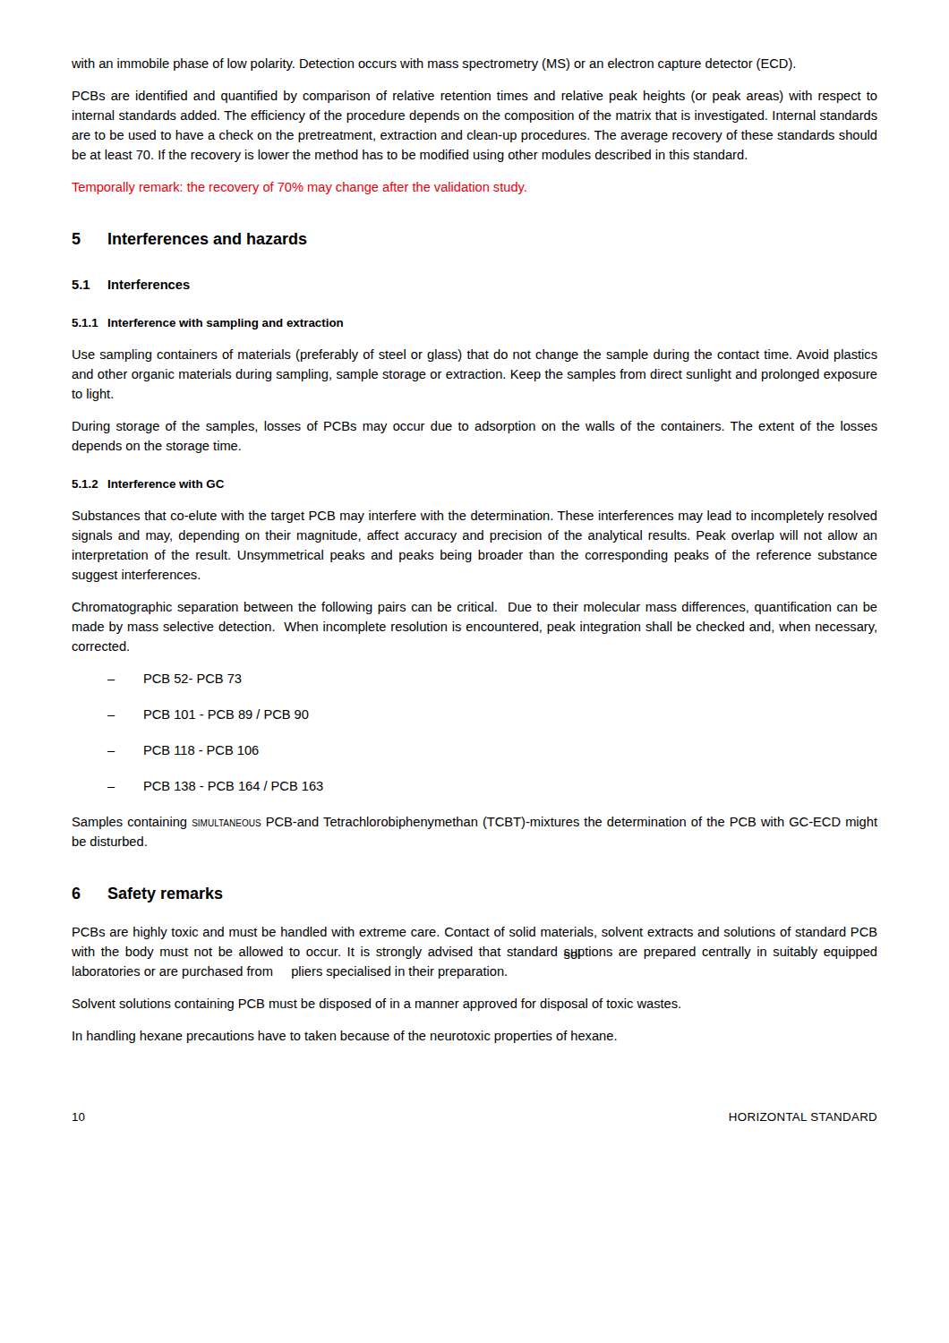with an immobile phase of low polarity. Detection occurs with mass spectrometry (MS) or an electron capture detector (ECD).
PCBs are identified and quantified by comparison of relative retention times and relative peak heights (or peak areas) with respect to internal standards added. The efficiency of the procedure depends on the composition of the matrix that is investigated. Internal standards are to be used to have a check on the pretreatment, extraction and clean-up procedures. The average recovery of these standards should be at least 70. If the recovery is lower the method has to be modified using other modules described in this standard.
Temporally remark: the recovery of 70% may change after the validation study.
5 Interferences and hazards
5.1 Interferences
5.1.1 Interference with sampling and extraction
Use sampling containers of materials (preferably of steel or glass) that do not change the sample during the contact time. Avoid plastics and other organic materials during sampling, sample storage or extraction. Keep the samples from direct sunlight and prolonged exposure to light.
During storage of the samples, losses of PCBs may occur due to adsorption on the walls of the containers. The extent of the losses depends on the storage time.
5.1.2 Interference with GC
Substances that co-elute with the target PCB may interfere with the determination. These interferences may lead to incompletely resolved signals and may, depending on their magnitude, affect accuracy and precision of the analytical results. Peak overlap will not allow an interpretation of the result. Unsymmetrical peaks and peaks being broader than the corresponding peaks of the reference substance suggest interferences.
Chromatographic separation between the following pairs can be critical. Due to their molecular mass differences, quantification can be made by mass selective detection. When incomplete resolution is encountered, peak integration shall be checked and, when necessary, corrected.
PCB 52- PCB 73
PCB 101 - PCB 89 / PCB 90
PCB 118 - PCB 106
PCB 138 - PCB 164 / PCB 163
Samples containing simultaneous PCB-and Tetrachlorobiphenymethan (TCBT)-mixtures the determination of the PCB with GC-ECD might be disturbed.
6 Safety remarks
PCBs are highly toxic and must be handled with extreme care. Contact of solid materials, solvent extracts and solutions of standard PCB with the body must not be allowed to occur. It is strongly advised that standard ssoluptions are prepared centrally in suitably equipped laboratories or are purchased from pliers specialised in their preparation.
Solvent solutions containing PCB must be disposed of in a manner approved for disposal of toxic wastes.
In handling hexane precautions have to taken because of the neurotoxic properties of hexane.
10
HORIZONTAL STANDARD